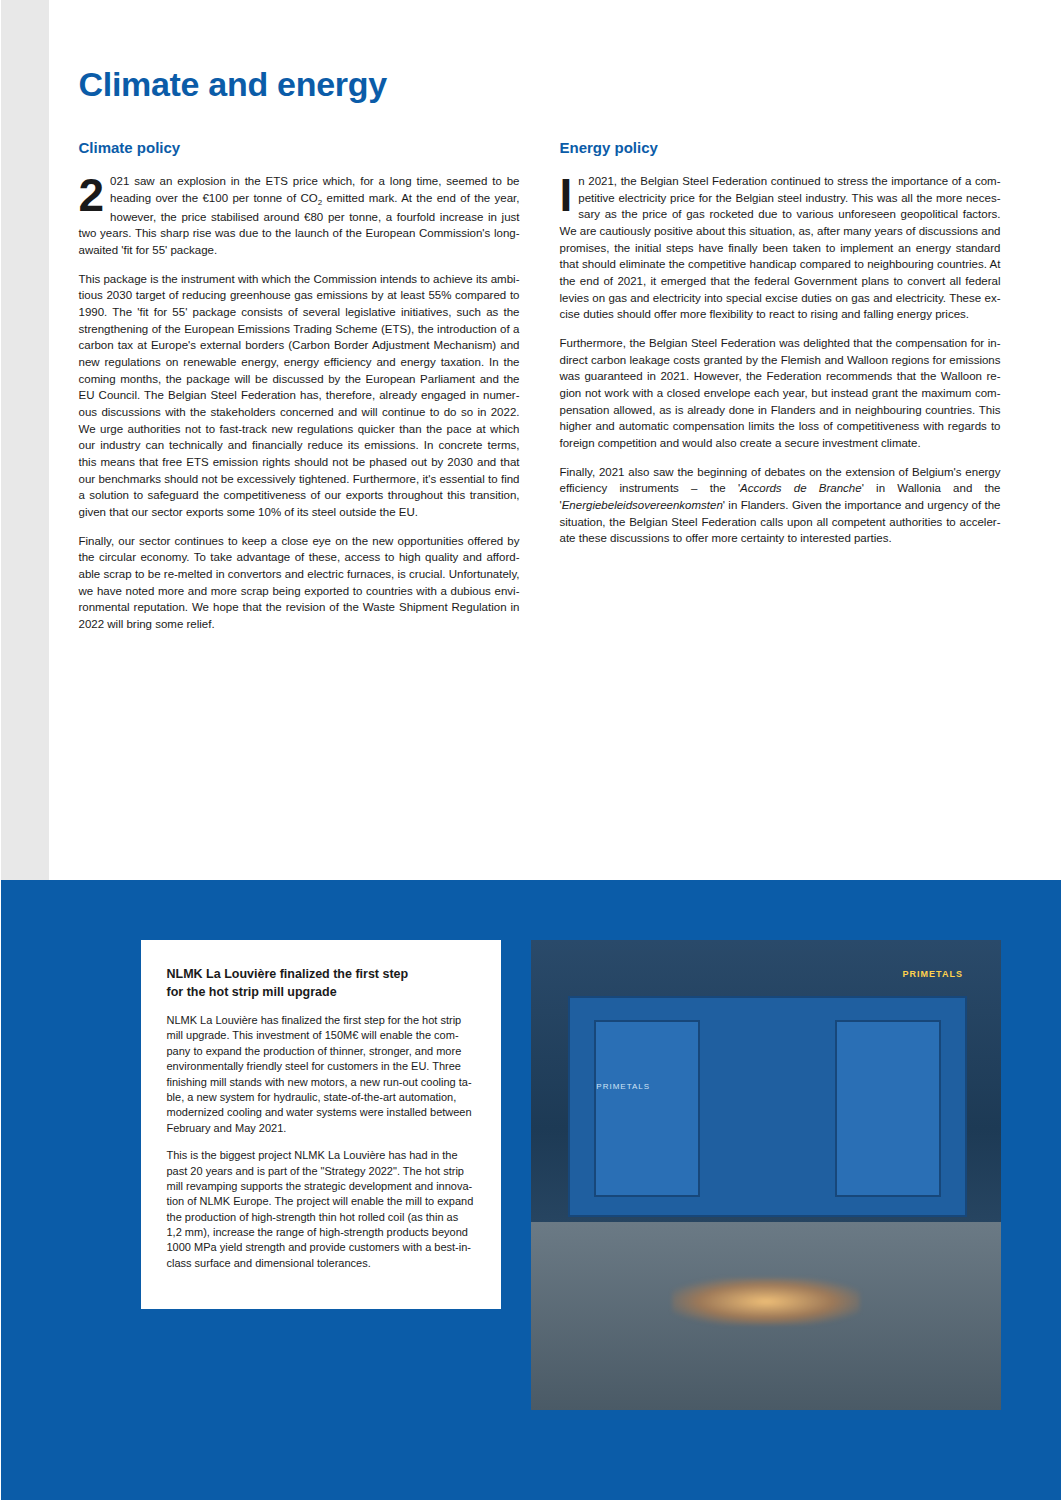Climate and energy
Climate policy
2021 saw an explosion in the ETS price which, for a long time, seemed to be heading over the €100 per tonne of CO2 emitted mark. At the end of the year, however, the price stabilised around €80 per tonne, a fourfold increase in just two years. This sharp rise was due to the launch of the European Commission's long-awaited 'fit for 55' package.
This package is the instrument with which the Commission intends to achieve its ambitious 2030 target of reducing greenhouse gas emissions by at least 55% compared to 1990. The 'fit for 55' package consists of several legislative initiatives, such as the strengthening of the European Emissions Trading Scheme (ETS), the introduction of a carbon tax at Europe's external borders (Carbon Border Adjustment Mechanism) and new regulations on renewable energy, energy efficiency and energy taxation. In the coming months, the package will be discussed by the European Parliament and the EU Council. The Belgian Steel Federation has, therefore, already engaged in numerous discussions with the stakeholders concerned and will continue to do so in 2022. We urge authorities not to fast-track new regulations quicker than the pace at which our industry can technically and financially reduce its emissions. In concrete terms, this means that free ETS emission rights should not be phased out by 2030 and that our benchmarks should not be excessively tightened. Furthermore, it's essential to find a solution to safeguard the competitiveness of our exports throughout this transition, given that our sector exports some 10% of its steel outside the EU.
Finally, our sector continues to keep a close eye on the new opportunities offered by the circular economy. To take advantage of these, access to high quality and affordable scrap to be re-melted in convertors and electric furnaces, is crucial. Unfortunately, we have noted more and more scrap being exported to countries with a dubious environmental reputation. We hope that the revision of the Waste Shipment Regulation in 2022 will bring some relief.
Energy policy
In 2021, the Belgian Steel Federation continued to stress the importance of a competitive electricity price for the Belgian steel industry. This was all the more necessary as the price of gas rocketed due to various unforeseen geopolitical factors. We are cautiously positive about this situation, as, after many years of discussions and promises, the initial steps have finally been taken to implement an energy standard that should eliminate the competitive handicap compared to neighbouring countries. At the end of 2021, it emerged that the federal Government plans to convert all federal levies on gas and electricity into special excise duties on gas and electricity. These excise duties should offer more flexibility to react to rising and falling energy prices.
Furthermore, the Belgian Steel Federation was delighted that the compensation for indirect carbon leakage costs granted by the Flemish and Walloon regions for emissions was guaranteed in 2021. However, the Federation recommends that the Walloon region not work with a closed envelope each year, but instead grant the maximum compensation allowed, as is already done in Flanders and in neighbouring countries. This higher and automatic compensation limits the loss of competitiveness with regards to foreign competition and would also create a secure investment climate.
Finally, 2021 also saw the beginning of debates on the extension of Belgium's energy efficiency instruments – the 'Accords de Branche' in Wallonia and the 'Energiebeleidsovereenkomsten' in Flanders. Given the importance and urgency of the situation, the Belgian Steel Federation calls upon all competent authorities to accelerate these discussions to offer more certainty to interested parties.
NLMK La Louvière finalized the first step
for the hot strip mill upgrade
NLMK La Louvière has finalized the first step for the hot strip mill upgrade. This investment of 150M€ will enable the company to expand the production of thinner, stronger, and more environmentally friendly steel for customers in the EU. Three finishing mill stands with new motors, a new run-out cooling table, a new system for hydraulic, state-of-the-art automation, modernized cooling and water systems were installed between February and May 2021.
This is the biggest project NLMK La Louvière has had in the past 20 years and is part of the "Strategy 2022". The hot strip mill revamping supports the strategic development and innovation of NLMK Europe. The project will enable the mill to expand the production of high-strength thin hot rolled coil (as thin as 1,2 mm), increase the range of high-strength products beyond 1000 MPa yield strength and provide customers with a best-in-class surface and dimensional tolerances.
PRIMETALS
PRIMETALS